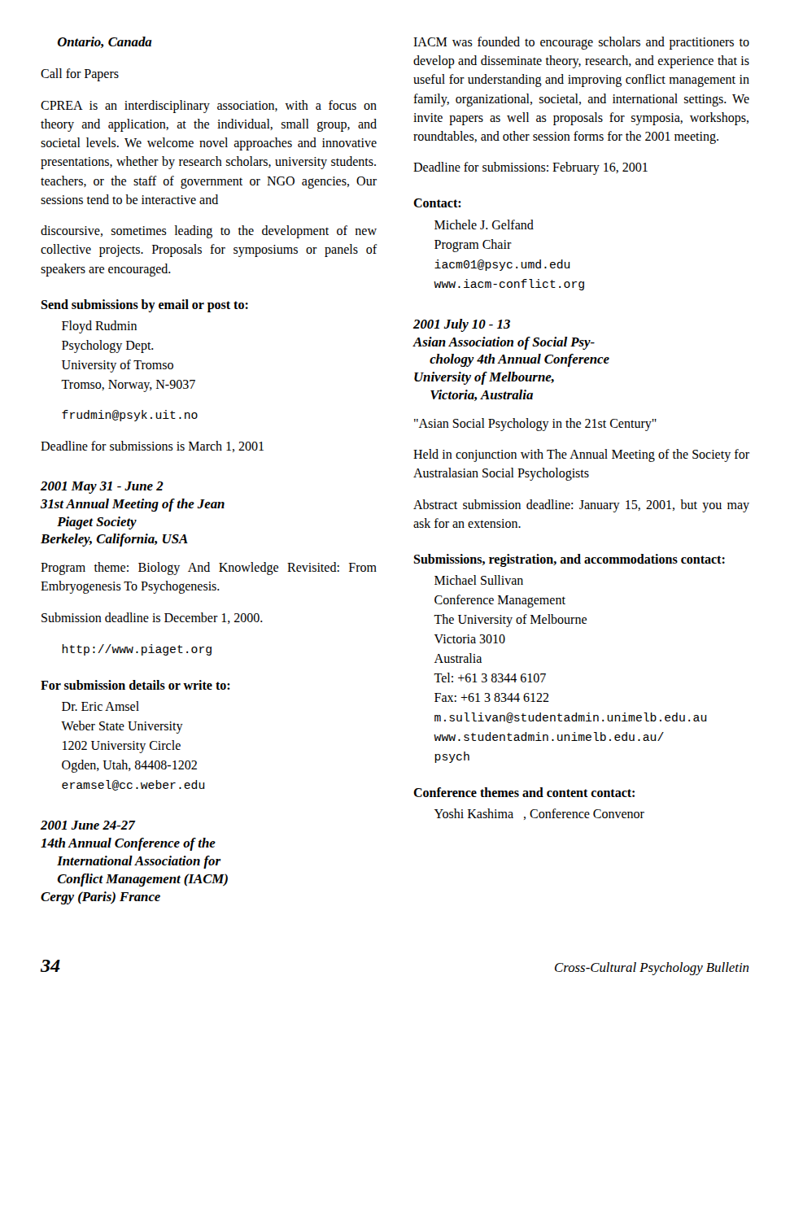Ontario, Canada
Call for Papers
CPREA is an interdisciplinary association, with a focus on theory and application, at the individual, small group, and societal levels. We welcome novel approaches and innovative presentations, whether by research scholars, university students. teachers, or the staff of government or NGO agencies, Our sessions tend to be interactive and
discoursive, sometimes leading to the development of new collective projects. Proposals for symposiums or panels of speakers are encouraged.
Send submissions by email or post to:
Floyd Rudmin
Psychology Dept.
University of Tromso
Tromso, Norway, N-9037
frudmin@psyk.uit.no
Deadline for submissions is March 1, 2001
2001 May 31 - June 2
31st Annual Meeting of the JeanPiaget Society Berkeley, California, USA
Program theme: Biology And Knowledge Revisited: From Embryogenesis To Psychogenesis.
Submission deadline is December 1, 2000.
http://www.piaget.org
For submission details or write to:
Dr. Eric Amsel
Weber State University
1202 University Circle
Ogden, Utah, 84408-1202
eramsel@cc.weber.edu
2001 June 24-27
14th Annual Conference of theInternational Association for Conflict Management (IACM) Cergy (Paris) France
IACM was founded to encourage scholars and practitioners to develop and disseminate theory, research, and experience that is useful for understanding and improving conflict management in family, organizational, societal, and international settings. We invite papers as well as proposals for symposia, workshops, roundtables, and other session forms for the 2001 meeting.
Deadline for submissions: February 16, 2001
Contact:
Michele J. Gelfand
Program Chair
iacm01@psyc.umd.edu
www.iacm-conflict.org
2001 July 10 - 13
Asian Association of Social Psy-chology 4th Annual Conference University of Melbourne,Victoria, Australia
"Asian Social Psychology in the 21st Century"
Held in conjunction with The Annual Meeting of the Society for Australasian Social Psychologists
Abstract submission deadline: January 15, 2001, but you may ask for an extension.
Submissions, registration, and accommodations contact:
Michael Sullivan
Conference Management
The University of Melbourne
Victoria 3010
Australia
Tel: +61 3 8344 6107
Fax: +61 3 8344 6122
m.sullivan@studentadmin.unimelb.edu.au
www.studentadmin.unimelb.edu.au/
psych
Conference themes and content contact:
Yoshi Kashima , Conference Convenor
34
Cross-Cultural Psychology Bulletin